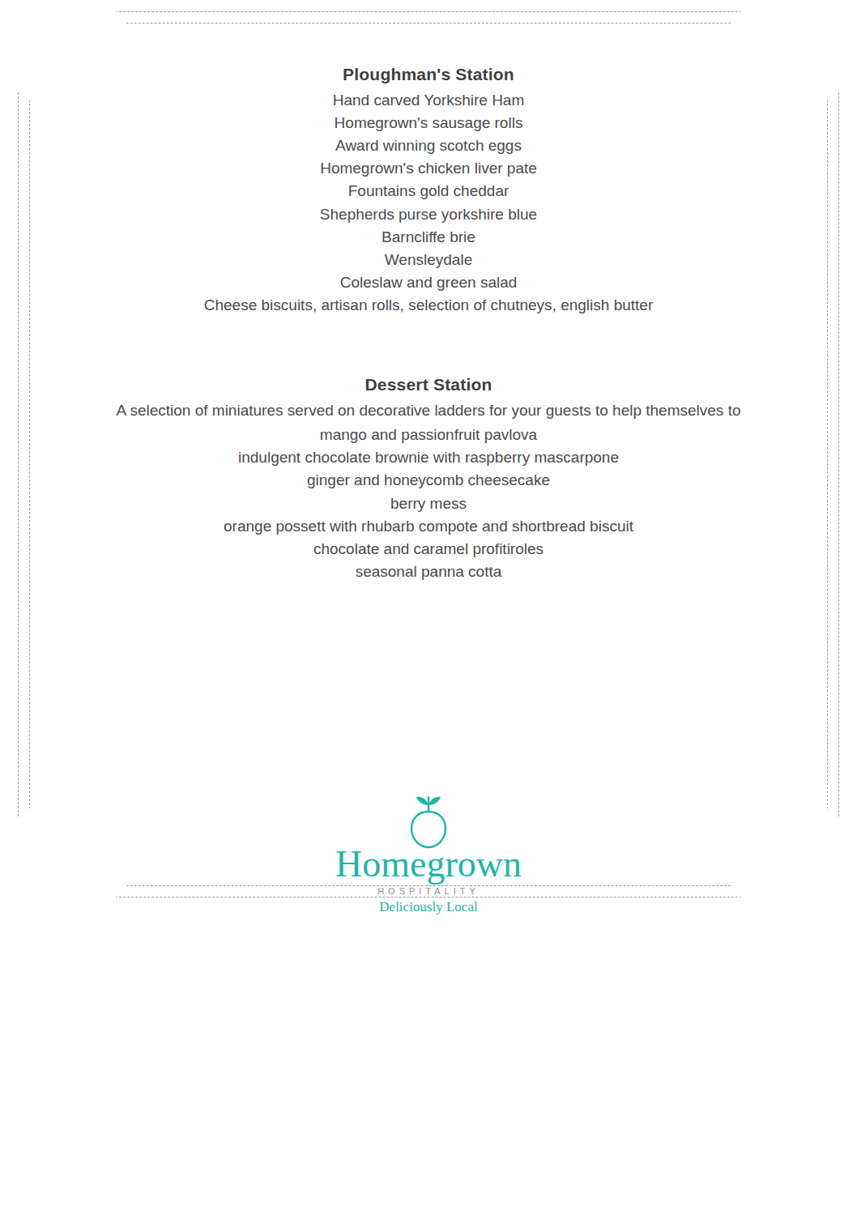Ploughman's Station
Hand carved Yorkshire Ham
Homegrown's sausage rolls
Award winning scotch eggs
Homegrown's chicken liver pate
Fountains gold cheddar
Shepherds purse yorkshire blue
Barncliffe brie
Wensleydale
Coleslaw and green salad
Cheese biscuits, artisan rolls, selection of chutneys, english butter
Dessert Station
A selection of miniatures served on decorative ladders for your guests to help themselves to
mango and passionfruit pavlova
indulgent chocolate brownie with raspberry mascarpone
ginger and honeycomb cheesecake
berry mess
orange possett with rhubarb compote and shortbread biscuit
chocolate and caramel profitiroles
seasonal panna cotta
Homegrown
Hospitality
Deliciously Local